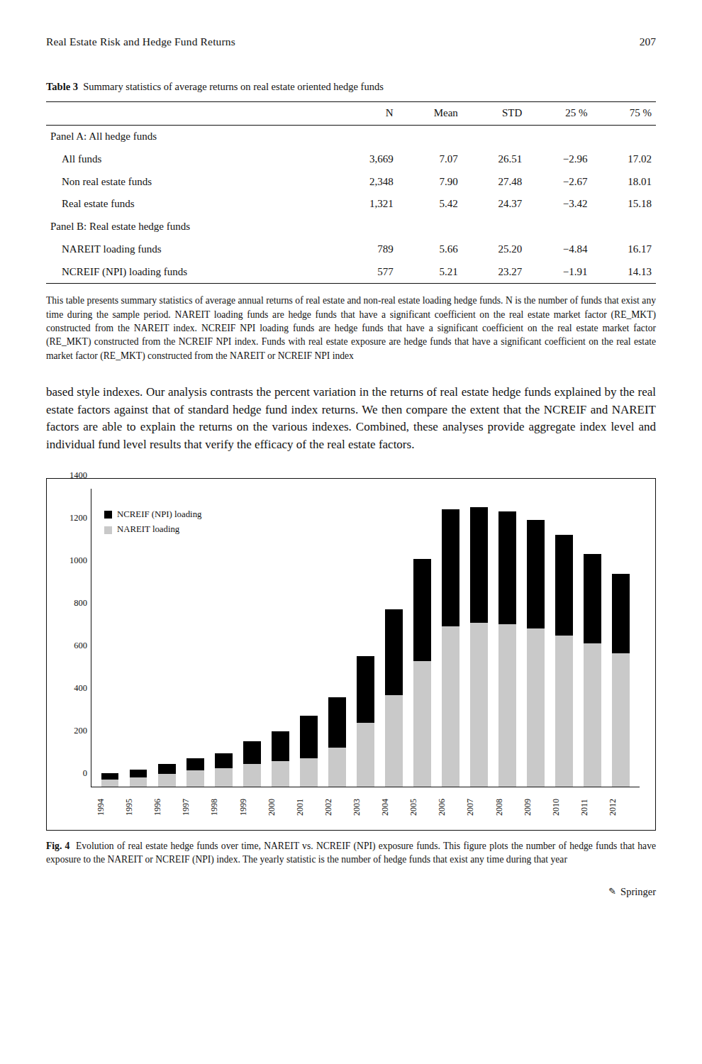Real Estate Risk and Hedge Fund Returns 207
Table 3 Summary statistics of average returns on real estate oriented hedge funds
| | N | Mean | STD | 25 % | 75 % |
| --- | --- | --- | --- | --- | --- |
| Panel A: All hedge funds |
| All funds | 3,669 | 7.07 | 26.51 | −2.96 | 17.02 |
| Non real estate funds | 2,348 | 7.90 | 27.48 | −2.67 | 18.01 |
| Real estate funds | 1,321 | 5.42 | 24.37 | −3.42 | 15.18 |
| Panel B: Real estate hedge funds |
| NAREIT loading funds | 789 | 5.66 | 25.20 | −4.84 | 16.17 |
| NCREIF (NPI) loading funds | 577 | 5.21 | 23.27 | −1.91 | 14.13 |
This table presents summary statistics of average annual returns of real estate and non-real estate loading hedge funds. N is the number of funds that exist any time during the sample period. NAREIT loading funds are hedge funds that have a significant coefficient on the real estate market factor (RE_MKT) constructed from the NAREIT index. NCREIF NPI loading funds are hedge funds that have a significant coefficient on the real estate market factor (RE_MKT) constructed from the NCREIF NPI index. Funds with real estate exposure are hedge funds that have a significant coefficient on the real estate market factor (RE_MKT) constructed from the NAREIT or NCREIF NPI index
based style indexes. Our analysis contrasts the percent variation in the returns of real estate hedge funds explained by the real estate factors against that of standard hedge fund index returns. We then compare the extent that the NCREIF and NAREIT factors are able to explain the returns on the various indexes. Combined, these analyses provide aggregate index level and individual fund level results that verify the efficacy of the real estate factors.
NCREIF (NPI) loading
NAREIT loading
0
200
400
600
800
1000
1200
1400
1994199519961997199819992000200120022003200420052006200720082009201020112012
Fig. 4 Evolution of real estate hedge funds over time, NAREIT vs. NCREIF (NPI) exposure funds. This figure plots the number of hedge funds that have exposure to the NAREIT or NCREIF (NPI) index. The yearly statistic is the number of hedge funds that exist any time during that year
✎Springer